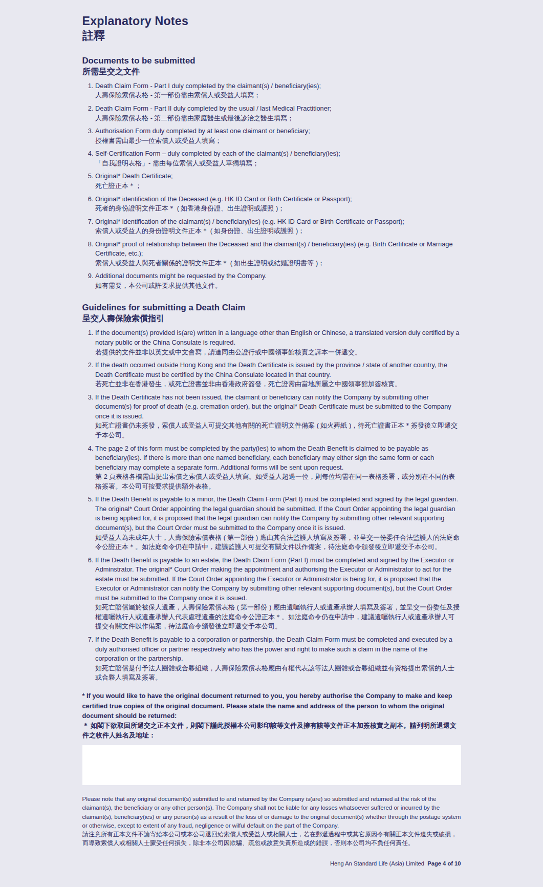Explanatory Notes註釋
Documents to be submitted所需呈交之文件
Death Claim Form - Part I duly completed by the claimant(s) / beneficiary(ies); 人壽保險索償表格 - 第一部份需由索償人或受益人填寫；
Death Claim Form - Part II duly completed by the usual / last Medical Practitioner; 人壽保險索償表格 - 第二部份需由家庭醫生或最後診治之醫生填寫；
Authorisation Form duly completed by at least one claimant or beneficiary; 授權書需由最少一位索償人或受益人填寫；
Self-Certification Form – duly completed by each of the claimant(s) / beneficiary(ies); 「自我證明表格」- 需由每位索償人或受益人單獨填寫；
Original* Death Certificate; 死亡證正本＊；
Original* identification of the Deceased (e.g. HK ID Card or Birth Certificate or Passport); 死者的身份證明文件正本＊ ( 如香港身份證、出生證明或護照 )；
Original* identification of the claimant(s) / beneficiary(ies) (e.g. HK ID Card or Birth Certificate or Passport); 索償人或受益人的身份證明文件正本＊ ( 如身份證、出生證明或護照 )；
Original* proof of relationship between the Deceased and the claimant(s) / beneficiary(ies) (e.g. Birth Certificate or Marriage Certificate, etc.); 索償人或受益人與死者關係的證明文件正本＊ ( 如出生證明或結婚證明書等 )；
Additional documents might be requested by the Company. 如有需要，本公司或許要求提供其他文件。
Guidelines for submitting a Death Claim呈交人壽保險索償指引
If the document(s) provided is(are) written in a language other than English or Chinese, a translated version duly certified by a notary public or the China Consulate is required. 若提供的文件並非以英文或中文會寫，請連同由公證行或中國領事館核實之譯本一併遞交。
If the death occurred outside Hong Kong and the Death Certificate is issued by the province / state of another country, the Death Certificate must be certified by the China Consulate located in that country. 若死亡並非在香港發生，或死亡證書並非由香港政府簽發，死亡證需由當地所屬之中國領事館加簽核實。
If the Death Certificate has not been issued, the claimant or beneficiary can notify the Company by submitting other document(s) for proof of death (e.g. cremation order), but the original* Death Certificate must be submitted to the Company once it is issued. 如死亡證書仍未簽發，索償人或受益人可提交其他有關的死亡證明文件備案 ( 如火葬紙 )，待死亡證書正本＊簽發後立即遞交予本公司。
The page 2 of this form must be completed by the party(ies) to whom the Death Benefit is claimed to be payable as beneficiary(ies). If there is more than one named beneficiary, each beneficiary may either sign the same form or each beneficiary may complete a separate form. Additional forms will be sent upon request. 第 2 頁表格各欄需由提出索償之索償人或受益人填寫。如受益人超過一位，則每位均需在同一表格簽署，或分別在不同的表格簽署。本公司可按要求提供額外表格。
If the Death Benefit is payable to a minor, the Death Claim Form (Part I) must be completed and signed by the legal guardian. The original* Court Order appointing the legal guardian should be submitted. If the Court Order appointing the legal guardian is being applied for, it is proposed that the legal guardian can notify the Company by submitting other relevant supporting document(s), but the Court Order must be submitted to the Company once it is issued. 如受益人為未成年人士，人壽保險索償表格 ( 第一部份 ) 應由其合法監護人填寫及簽署，並呈交一份委任合法監護人的法庭命令公證正本＊。如法庭命令仍在申請中，建議監護人可提交有關文件以作備案，待法庭命令頒發後立即遞交予本公司。
If the Death Benefit is payable to an estate, the Death Claim Form (Part I) must be completed and signed by the Executor or Adminstrator. The original* Court Order making the appointment and authorising the Executor or Administrator to act for the estate must be submitted. If the Court Order appointing the Executor or Administrator is being for, it is proposed that the Executor or Administrator can notify the Company by submitting other relevant supporting document(s), but the Court Order must be submitted to the Company once it is issued. 如死亡賠償屬於被保人遺產，人壽保險索償表格 ( 第一部份 ) 應由遺囑執行人或遺產承辦人填寫及簽署，並呈交一份委任及授權遺囑執行人或遺產承辦人代表處理遺產的法庭命令公證正本＊。如法庭命令仍在申請中，建議遺囑執行人或遺產承辦人可提交有關文件以作備案，待法庭命令頒發後立即遞交予本公司。
If the Death Benefit is payable to a corporation or partnership, the Death Claim Form must be completed and executed by a duly authorised officer or partner respectively who has the power and right to make such a claim in the name of the corporation or the partnership. 如死亡賠償是付予法人團體或合夥組織，人壽保險索償表格應由有權代表該等法人團體或合夥組織並有資格提出索償的人士或合夥人填寫及簽署。
* If you would like to have the original document returned to you, you hereby authorise the Company to make and keep certified true copies of the original document. Please state the name and address of the person to whom the original document should be returned: ＊ 如閣下欲取回所遞交之正本文件，則閣下謹此授權本公司影印該等文件及擁有該等文件正本加簽核實之副本。請列明所退還文件之收件人姓名及地址：
Please note that any original document(s) submitted to and returned by the Company is(are) so submitted and returned at the risk of the claimant(s), the beneficiary or any other person(s). The Company shall not be liable for any losses whatsoever suffered or incurred by the claimant(s), beneficiary(ies) or any person(s) as a result of the loss of or damage to the original document(s) whether through the postage system or otherwise, except to extent of any fraud, negligence or wilful default on the part of the Company. 請注意所有正本文件不論寄給本公司或本公司退回給索償人或受益人或相關人士，若在郵遞過程中或其它原因令有關正本文件遺失或破損，而導致索償人或相關人士蒙受任何損失，除非本公司因欺騙、疏忽或故意失責所造成的錯誤，否則本公司均不負任何責任。
Heng An Standard Life (Asia) Limited Page 4 of 10